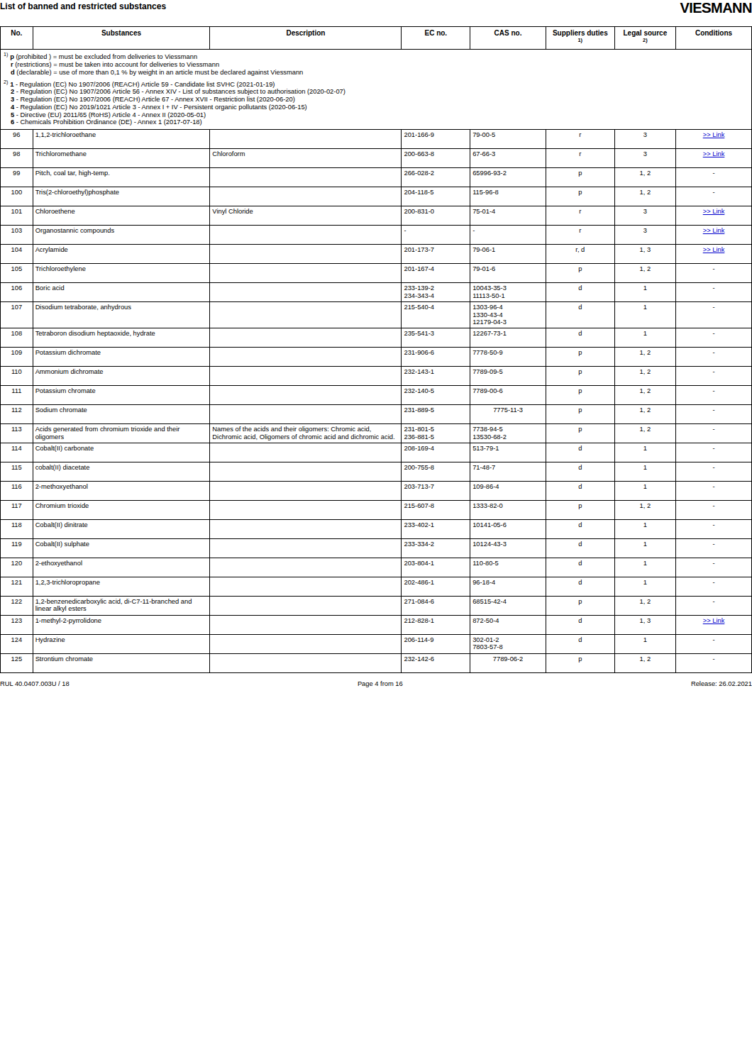List of banned and restricted substances
VIESMANN
| No. | Substances | Description | EC no. | CAS no. | Suppliers duties 1) | Legal source 2) | Conditions |
| --- | --- | --- | --- | --- | --- | --- | --- |
| 1) p (prohibited ) = must be excluded from deliveries to Viessmann r (restrictions) = must be taken into account for deliveries to Viessmann d (declarable) = use of more than 0,1 % by weight in an article must be declared against Viessmann 2) 1 - Regulation (EC) No 1907/2006 (REACH) Article 59 - Candidate list SVHC (2021-01-19) 2 - Regulation (EC) No 1907/2006 Article 56 - Annex XIV - List of substances subject to authorisation (2020-02-07) 3 - Regulation (EC) No 1907/2006 (REACH) Article 67 - Annex XVII - Restriction list (2020-06-20) 4 - Regulation (EC) No 2019/1021 Article 3 - Annex I + IV - Persistent organic pollutants (2020-06-15) 5 - Directive (EU) 2011/65 (RoHS) Article 4 - Annex II (2020-05-01) 6 - Chemicals Prohibition Ordinance (DE) - Annex 1 (2017-07-18) |
| 96 | 1,1,2-trichloroethane | | 201-166-9 | 79-00-5 | r | 3 | >> Link |
| 98 | Trichloromethane | Chloroform | 200-663-8 | 67-66-3 | r | 3 | >> Link |
| 99 | Pitch, coal tar, high-temp. | | 266-028-2 | 65996-93-2 | p | 1, 2 | - |
| 100 | Tris(2-chloroethyl)phosphate | | 204-118-5 | 115-96-8 | p | 1, 2 | - |
| 101 | Chloroethene | Vinyl Chloride | 200-831-0 | 75-01-4 | r | 3 | >> Link |
| 103 | Organostannic compounds | | - | - | r | 3 | >> Link |
| 104 | Acrylamide | | 201-173-7 | 79-06-1 | r, d | 1, 3 | >> Link |
| 105 | Trichloroethylene | | 201-167-4 | 79-01-6 | p | 1, 2 | - |
| 106 | Boric acid | | 233-139-2 234-343-4 | 10043-35-3 11113-50-1 | d | 1 | - |
| 107 | Disodium tetraborate, anhydrous | | 215-540-4 | 1303-96-4 1330-43-4 12179-04-3 | d | 1 | - |
| 108 | Tetraboron disodium heptaoxide, hydrate | | 235-541-3 | 12267-73-1 | d | 1 | - |
| 109 | Potassium dichromate | | 231-906-6 | 7778-50-9 | p | 1, 2 | - |
| 110 | Ammonium dichromate | | 232-143-1 | 7789-09-5 | p | 1, 2 | - |
| 111 | Potassium chromate | | 232-140-5 | 7789-00-6 | p | 1, 2 | - |
| 112 | Sodium chromate | | 231-889-5 | 7775-11-3 | p | 1, 2 | - |
| 113 | Acids generated from chromium trioxide and their oligomers | Names of the acids and their oligomers: Chromic acid, Dichromic acid, Oligomers of chromic acid and dichromic acid. | 231-801-5 236-881-5 | 7738-94-5 13530-68-2 | p | 1, 2 | - |
| 114 | Cobalt(II) carbonate | | 208-169-4 | 513-79-1 | d | 1 | - |
| 115 | cobalt(II) diacetate | | 200-755-8 | 71-48-7 | d | 1 | - |
| 116 | 2-methoxyethanol | | 203-713-7 | 109-86-4 | d | 1 | - |
| 117 | Chromium trioxide | | 215-607-8 | 1333-82-0 | p | 1, 2 | - |
| 118 | Cobalt(II) dinitrate | | 233-402-1 | 10141-05-6 | d | 1 | - |
| 119 | Cobalt(II) sulphate | | 233-334-2 | 10124-43-3 | d | 1 | - |
| 120 | 2-ethoxyethanol | | 203-804-1 | 110-80-5 | d | 1 | - |
| 121 | 1,2,3-trichloropropane | | 202-486-1 | 96-18-4 | d | 1 | - |
| 122 | 1,2-benzenedicarboxylic acid, di-C7-11-branched and linear alkyl esters | | 271-084-6 | 68515-42-4 | p | 1, 2 | - |
| 123 | 1-methyl-2-pyrrolidone | | 212-828-1 | 872-50-4 | d | 1, 3 | >> Link |
| 124 | Hydrazine | | 206-114-9 | 302-01-2 7803-57-8 | d | 1 | - |
| 125 | Strontium chromate | | 232-142-6 | 7789-06-2 | p | 1, 2 | - |
RUL 40.0407.003U / 18
Page 4 from 16
Release: 26.02.2021